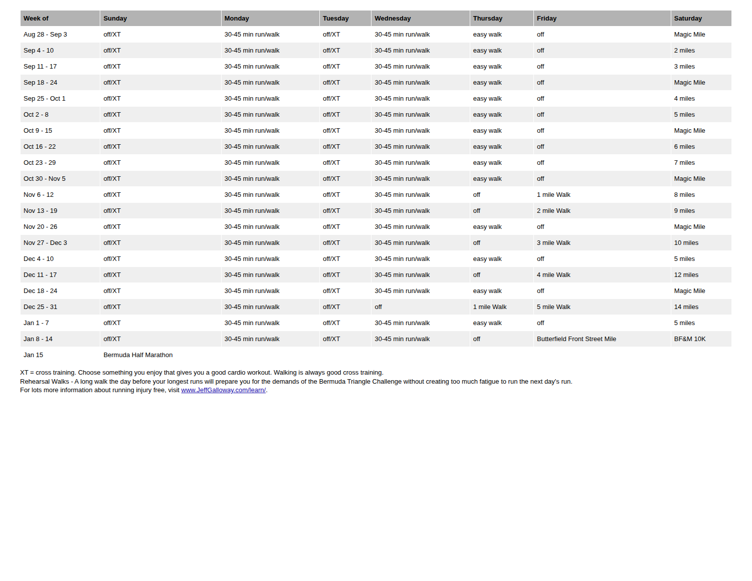| Week of | Sunday | Monday | Tuesday | Wednesday | Thursday | Friday | Saturday |
| --- | --- | --- | --- | --- | --- | --- | --- |
| Aug 28 - Sep 3 | off/XT | 30-45 min run/walk | off/XT | 30-45 min run/walk | easy walk | off | Magic Mile |
| Sep 4 - 10 | off/XT | 30-45 min run/walk | off/XT | 30-45 min run/walk | easy walk | off | 2 miles |
| Sep 11 - 17 | off/XT | 30-45 min run/walk | off/XT | 30-45 min run/walk | easy walk | off | 3 miles |
| Sep 18 - 24 | off/XT | 30-45 min run/walk | off/XT | 30-45 min run/walk | easy walk | off | Magic Mile |
| Sep 25 - Oct 1 | off/XT | 30-45 min run/walk | off/XT | 30-45 min run/walk | easy walk | off | 4 miles |
| Oct 2 - 8 | off/XT | 30-45 min run/walk | off/XT | 30-45 min run/walk | easy walk | off | 5 miles |
| Oct 9 - 15 | off/XT | 30-45 min run/walk | off/XT | 30-45 min run/walk | easy walk | off | Magic Mile |
| Oct 16 - 22 | off/XT | 30-45 min run/walk | off/XT | 30-45 min run/walk | easy walk | off | 6 miles |
| Oct 23 - 29 | off/XT | 30-45 min run/walk | off/XT | 30-45 min run/walk | easy walk | off | 7 miles |
| Oct 30 - Nov 5 | off/XT | 30-45 min run/walk | off/XT | 30-45 min run/walk | easy walk | off | Magic Mile |
| Nov 6 - 12 | off/XT | 30-45 min run/walk | off/XT | 30-45 min run/walk | off | 1 mile Walk | 8 miles |
| Nov 13 - 19 | off/XT | 30-45 min run/walk | off/XT | 30-45 min run/walk | off | 2 mile Walk | 9 miles |
| Nov 20 - 26 | off/XT | 30-45 min run/walk | off/XT | 30-45 min run/walk | easy walk | off | Magic Mile |
| Nov 27 - Dec 3 | off/XT | 30-45 min run/walk | off/XT | 30-45 min run/walk | off | 3 mile Walk | 10 miles |
| Dec 4 - 10 | off/XT | 30-45 min run/walk | off/XT | 30-45 min run/walk | easy walk | off | 5 miles |
| Dec 11 - 17 | off/XT | 30-45 min run/walk | off/XT | 30-45 min run/walk | off | 4 mile Walk | 12 miles |
| Dec 18 - 24 | off/XT | 30-45 min run/walk | off/XT | 30-45 min run/walk | easy walk | off | Magic Mile |
| Dec 25 - 31 | off/XT | 30-45 min run/walk | off/XT | off | 1 mile Walk | 5 mile Walk | 14 miles |
| Jan 1 - 7 | off/XT | 30-45 min run/walk | off/XT | 30-45 min run/walk | easy walk | off | 5 miles |
| Jan 8 - 14 | off/XT | 30-45 min run/walk | off/XT | 30-45 min run/walk | off | Butterfield Front Street Mile | BF&M 10K |
| Jan 15 | Bermuda Half Marathon | | | | | | |
XT = cross training. Choose something you enjoy that gives you a good cardio workout. Walking is always good cross training.
Rehearsal Walks - A long walk the day before your longest runs will prepare you for the demands of the Bermuda Triangle Challenge without creating too much fatigue to run the next day's run.
For lots more information about running injury free, visit www.JeffGalloway.com/learn/.